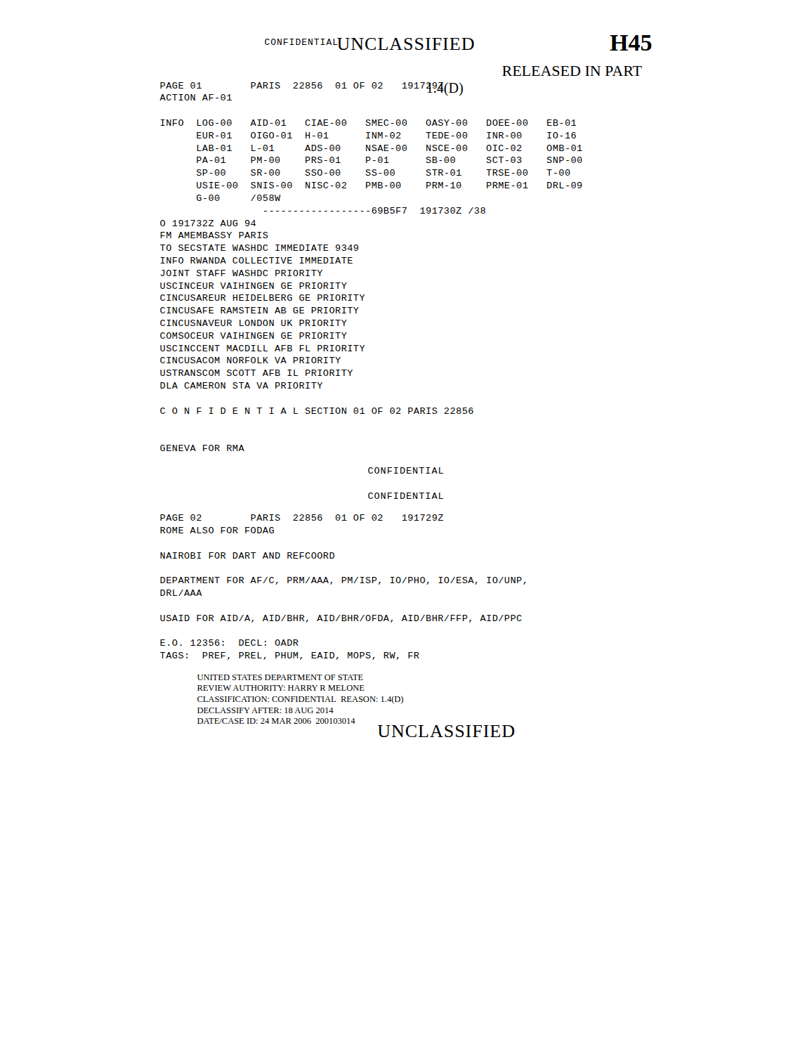H45
UNCLASSIFIED
CONFIDENTIAL
RELEASED IN PART
1.4(D)
PAGE 01        PARIS  22856  01 OF 02   191729Z
ACTION AF-01

INFO  LOG-00   AID-01   CIAE-00   SMEC-00   OASY-00   DOEE-00   EB-01
      EUR-01   OIGO-01  H-01      INM-02    TEDE-00   INR-00    IO-16
      LAB-01   L-01     ADS-00    NSAE-00   NSCE-00   OIC-02    OMB-01
      PA-01    PM-00    PRS-01    P-01      SB-00     SCT-03    SNP-00
      SP-00    SR-00    SSO-00    SS-00     STR-01    TRSE-00   T-00
      USIE-00  SNIS-00  NISC-02   PMB-00    PRM-10    PRME-01   DRL-09
      G-00     /058W
                 ------------------69B5F7  191730Z /38
O 191732Z AUG 94
FM AMEMBASSY PARIS
TO SECSTATE WASHDC IMMEDIATE 9349
INFO RWANDA COLLECTIVE IMMEDIATE
JOINT STAFF WASHDC PRIORITY
USCINCEUR VAIHINGEN GE PRIORITY
CINCUSAREUR HEIDELBERG GE PRIORITY
CINCUSAFE RAMSTEIN AB GE PRIORITY
CINCUSNAVEUR LONDON UK PRIORITY
COMSOCEUR VAIHINGEN GE PRIORITY
USCINCCENT MACDILL AFB FL PRIORITY
CINCUSACOM NORFOLK VA PRIORITY
USTRANSCOM SCOTT AFB IL PRIORITY
DLA CAMERON STA VA PRIORITY

C O N F I D E N T I A L SECTION 01 OF 02 PARIS 22856


GENEVA FOR RMA
CONFIDENTIAL
CONFIDENTIAL
PAGE 02        PARIS  22856  01 OF 02   191729Z
ROME ALSO FOR FODAG

NAIROBI FOR DART AND REFCOORD

DEPARTMENT FOR AF/C, PRM/AAA, PM/ISP, IO/PHO, IO/ESA, IO/UNP,
DRL/AAA

USAID FOR AID/A, AID/BHR, AID/BHR/OFDA, AID/BHR/FFP, AID/PPC

E.O. 12356:  DECL: OADR
TAGS:  PREF, PREL, PHUM, EAID, MOPS, RW, FR
UNITED STATES DEPARTMENT OF STATE
REVIEW AUTHORITY: HARRY R MELONE
CLASSIFICATION: CONFIDENTIAL REASON: 1.4(D)
DECLASSIFY AFTER: 18 AUG 2014
DATE/CASE ID: 24 MAR 2006 200103014
UNCLASSIFIED